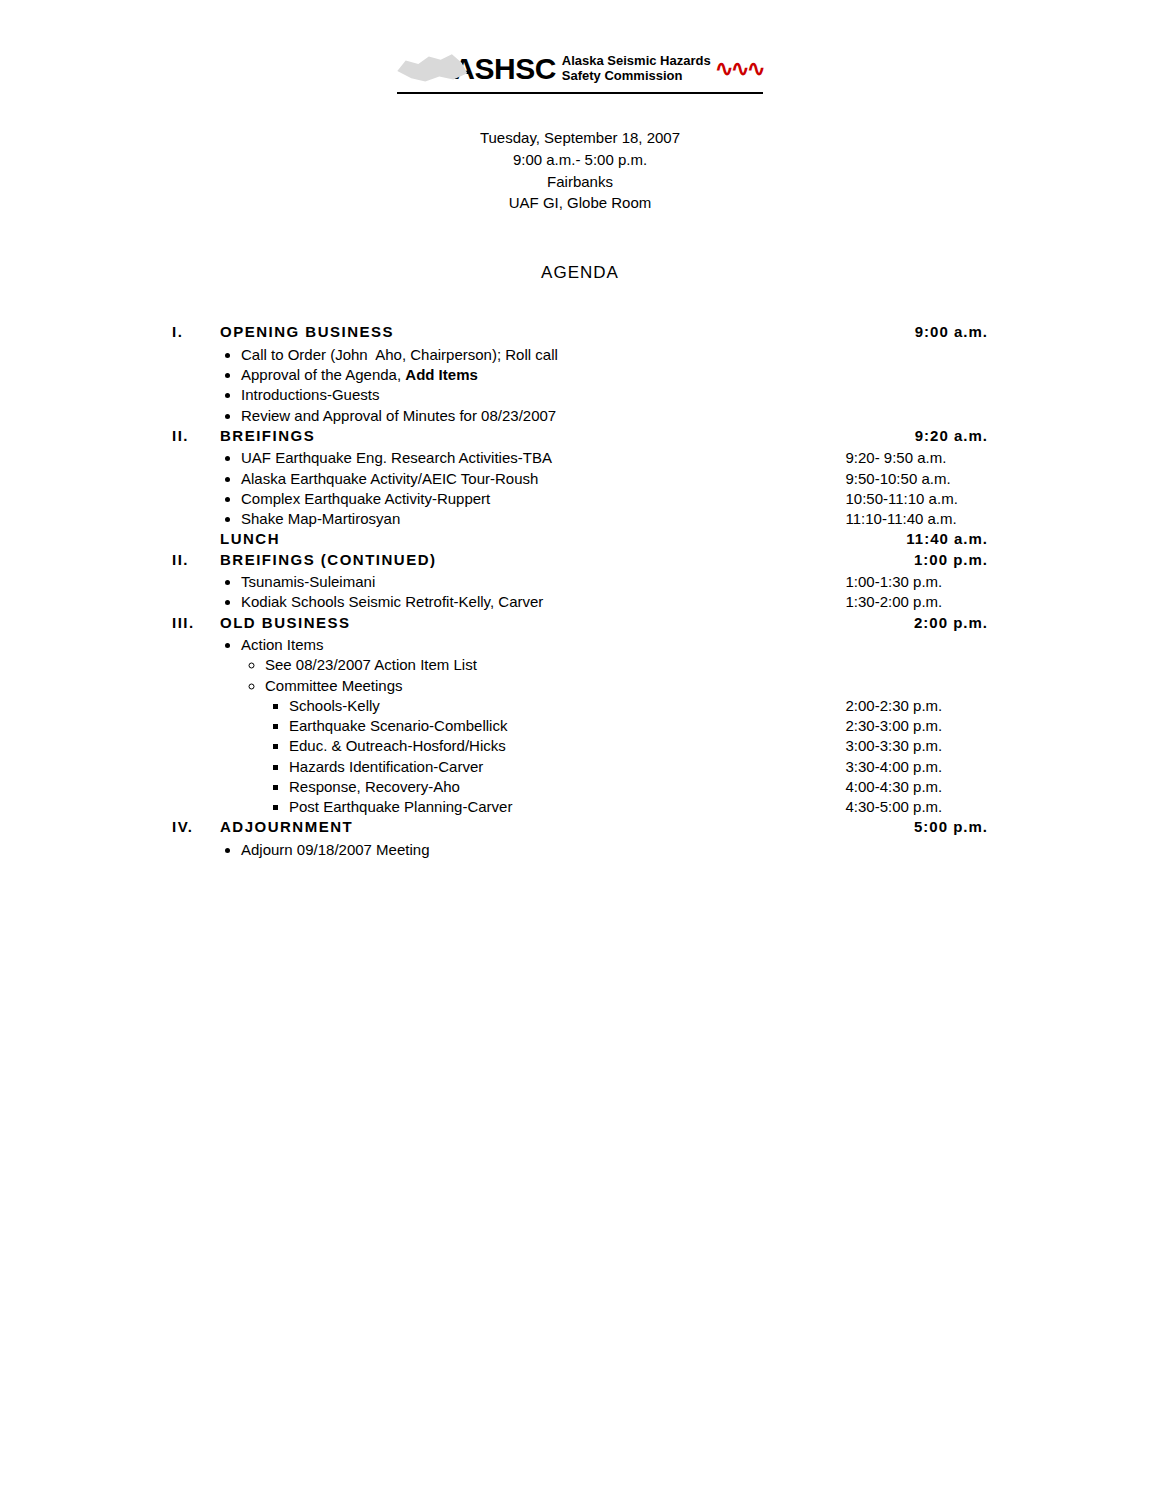ASHSC Alaska Seismic Hazards
Safety Commission∿∿∿
Tuesday, September 18, 2007
9:00 a.m.- 5:00 p.m.
Fairbanks
UAF GI, Globe Room
AGENDA
| I. | OPENING BUSINESS | 9:00 a.m. |
| | Call to Order (John Aho, Chairperson); Roll call Approval of the Agenda, Add Items Introductions-Guests Review and Approval of Minutes for 08/23/2007 |
| II. | BREIFINGS | 9:20 a.m. |
| | UAF Earthquake Eng. Research Activities-TBA 9:20- 9:50 a.m. Alaska Earthquake Activity/AEIC Tour-Roush 9:50-10:50 a.m. Complex Earthquake Activity-Ruppert 10:50-11:10 a.m. Shake Map-Martirosyan 11:10-11:40 a.m. |
| | LUNCH | 11:40 a.m. |
| II. | BREIFINGS (CONTINUED) | 1:00 p.m. |
| | Tsunamis-Suleimani 1:00-1:30 p.m. Kodiak Schools Seismic Retrofit-Kelly, Carver 1:30-2:00 p.m. |
| III. | OLD BUSINESS | 2:00 p.m. |
| | Action Items See 08/23/2007 Action Item List Committee Meetings Schools-Kelly 2:00-2:30 p.m. Earthquake Scenario-Combellick 2:30-3:00 p.m. Educ. & Outreach-Hosford/Hicks 3:00-3:30 p.m. Hazards Identification-Carver 3:30-4:00 p.m. Response, Recovery-Aho 4:00-4:30 p.m. Post Earthquake Planning-Carver 4:30-5:00 p.m. |
| IV. | ADJOURNMENT | 5:00 p.m. |
| | Adjourn 09/18/2007 Meeting |